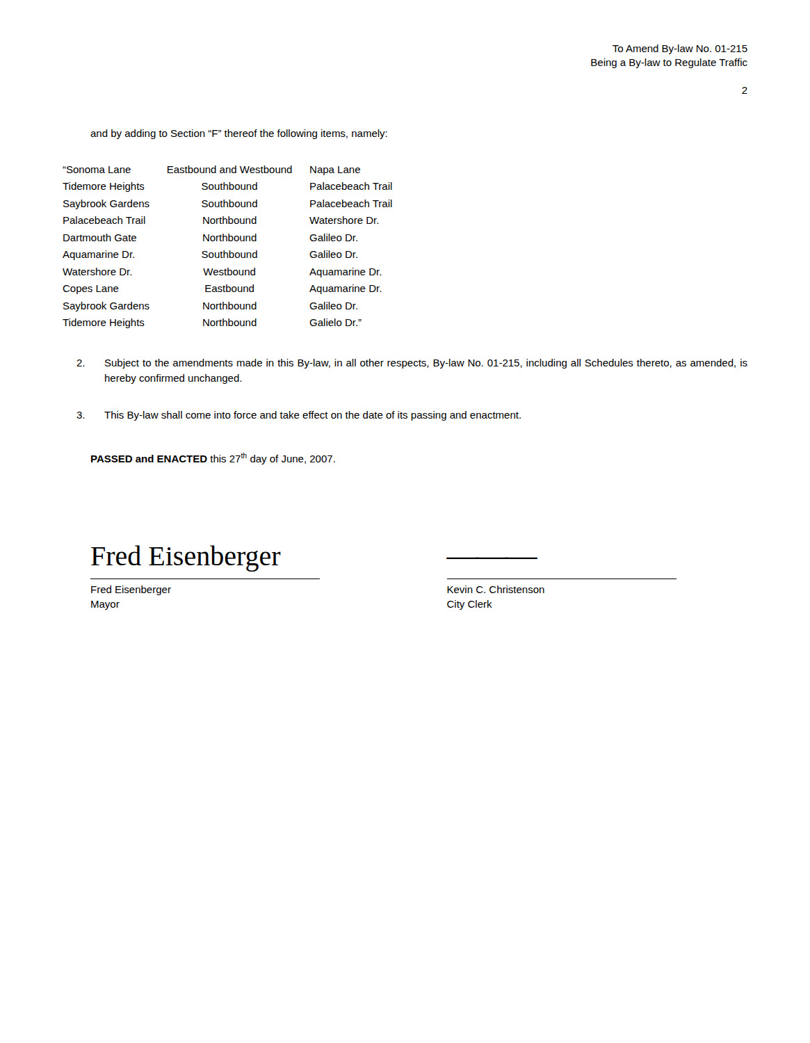To Amend By-law No. 01-215
Being a By-law to Regulate Traffic
2
and by adding to Section “F” thereof the following items, namely:
| “Sonoma Lane | Eastbound and Westbound | Napa Lane |
| Tidemore Heights | Southbound | Palacebeach Trail |
| Saybrook Gardens | Southbound | Palacebeach Trail |
| Palacebeach Trail | Northbound | Watershore Dr. |
| Dartmouth Gate | Northbound | Galileo Dr. |
| Aquamarine Dr. | Southbound | Galileo Dr. |
| Watershore Dr. | Westbound | Aquamarine Dr. |
| Copes Lane | Eastbound | Aquamarine Dr. |
| Saybrook Gardens | Northbound | Galileo Dr. |
| Tidemore Heights | Northbound | Galielo Dr.” |
Subject to the amendments made in this By-law, in all other respects, By-law No. 01-215, including all Schedules thereto, as amended, is hereby confirmed unchanged.
This By-law shall come into force and take effect on the date of its passing and enactment.
PASSED and ENACTED this 27th day of June, 2007.
| Fred Eisenberger Fred Eisenberger Mayor | ——— Kevin C. Christenson City Clerk |